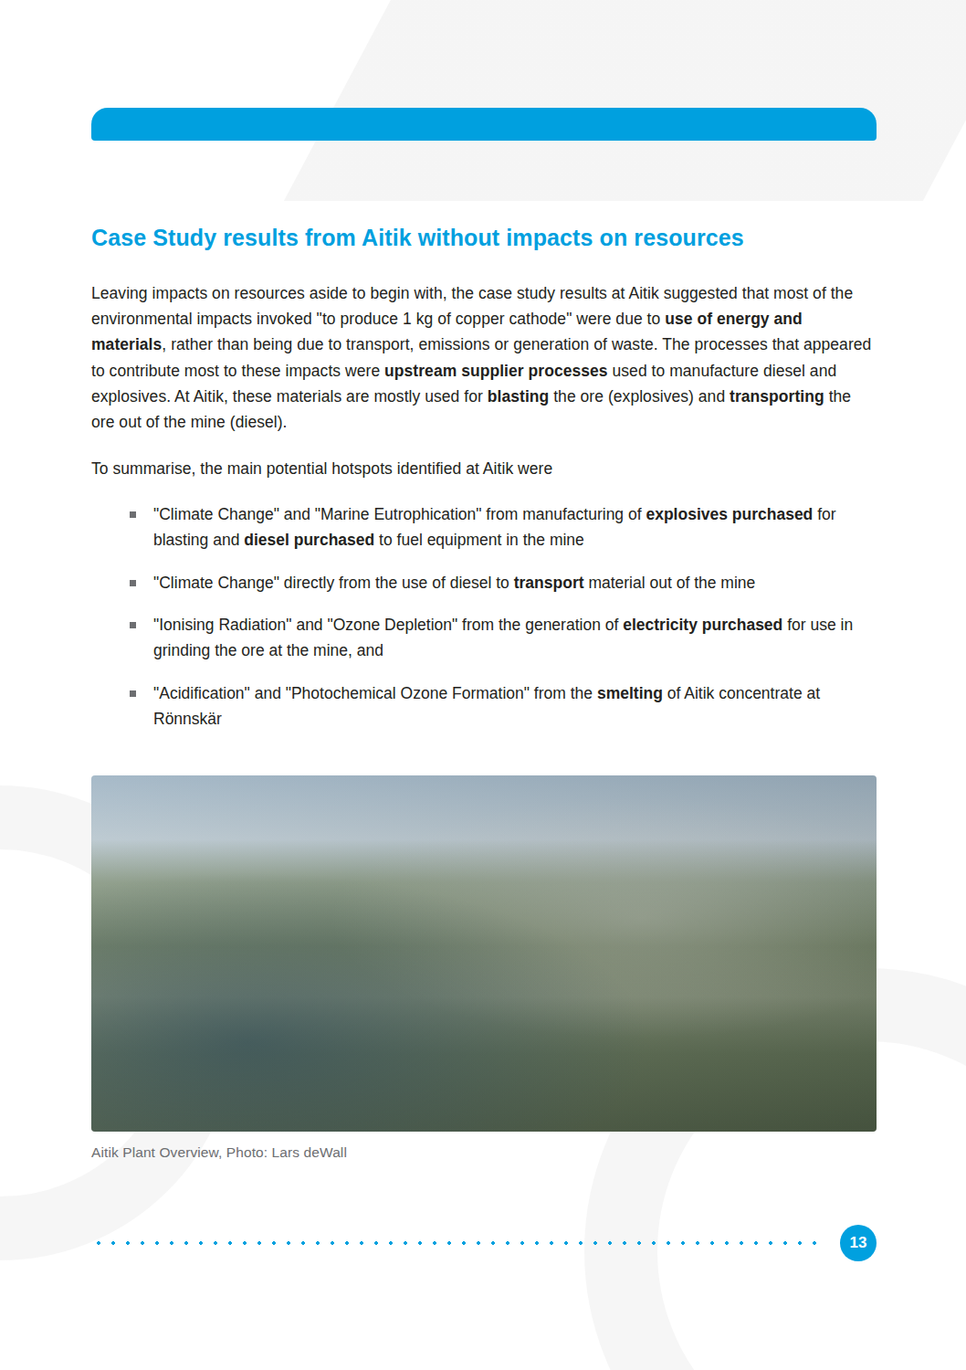Case Study results from Aitik without impacts on resources
Leaving impacts on resources aside to begin with, the case study results at Aitik suggested that most of the environmental impacts invoked "to produce 1 kg of copper cathode" were due to use of energy and materials, rather than being due to transport, emissions or generation of waste. The processes that appeared to contribute most to these impacts were upstream supplier processes used to manufacture diesel and explosives. At Aitik, these materials are mostly used for blasting the ore (explosives) and transporting the ore out of the mine (diesel).
To summarise, the main potential hotspots identified at Aitik were
"Climate Change" and "Marine Eutrophication" from manufacturing of explosives purchased for blasting and diesel purchased to fuel equipment in the mine
"Climate Change" directly from the use of diesel to transport material out of the mine
"Ionising Radiation" and "Ozone Depletion" from the generation of electricity purchased for use in grinding the ore at the mine, and
"Acidification" and "Photochemical Ozone Formation" from the smelting of Aitik concentrate at Rönnskär
Aitik Plant Overview, Photo: Lars deWall
13